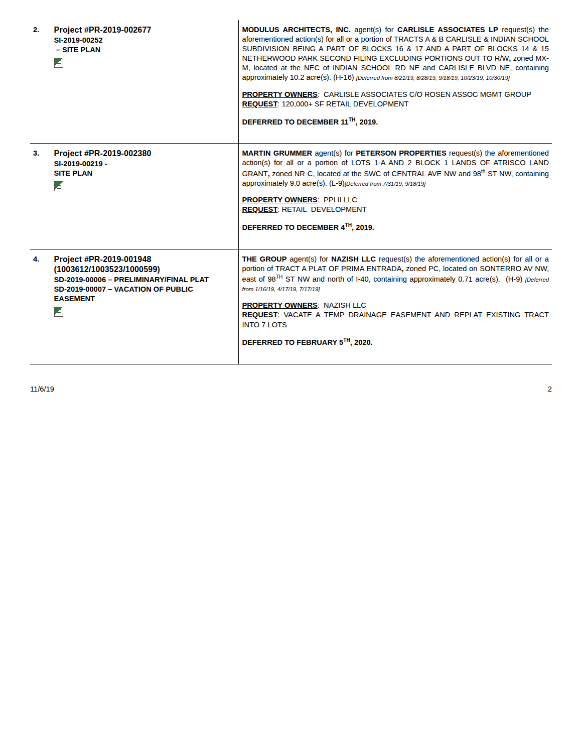| 2. | Project #PR-2019-002677 SI-2019-00252 – SITE PLAN | MODULUS ARCHITECTS, INC. agent(s) for CARLISLE ASSOCIATES LP request(s) the aforementioned action(s) for all or a portion of TRACTS A & B CARLISLE & INDIAN SCHOOL SUBDIVISION BEING A PART OF BLOCKS 16 & 17 AND A PART OF BLOCKS 14 & 15 NETHERWOOD PARK SECOND FILING EXCLUDING PORTIONS OUT TO R/W , zoned MX-M, located at the NEC of INDIAN SCHOOL RD NE and CARLISLE BLVD NE, containing approximately 10.2 acre(s). (H-16) [Deferred from 8/21/19, 8/28/19, 9/18/19, 10/23/19, 10/30/19] PROPERTY OWNERS : CARLISLE ASSOCIATES C/O ROSEN ASSOC MGMT GROUP REQUEST : 120,000+ SF RETAIL DEVELOPMENT DEFERRED TO DECEMBER 11 TH , 2019. |
| 3. | Project #PR-2019-002380 SI-2019-00219 - SITE PLAN | MARTIN GRUMMER agent(s) for PETERSON PROPERTIES request(s) the aforementioned action(s) for all or a portion of LOTS 1-A AND 2 BLOCK 1 LANDS OF ATRISCO LAND GRANT , zoned NR-C, located at the SWC of CENTRAL AVE NW and 98 th ST NW, containing approximately 9.0 acre(s). (L-9) [Deferred from 7/31/19, 9/18/19] PROPERTY OWNERS : PPI II LLC REQUEST : RETAIL DEVELOPMENT DEFERRED TO DECEMBER 4 TH , 2019. |
| 4. | Project #PR-2019-001948 (1003612/1003523/1000599) SD-2019-00006 – PRELIMINARY/FINAL PLAT SD-2019-00007 – VACATION OF PUBLIC EASEMENT | THE GROUP agent(s) for NAZISH LLC request(s) the aforementioned action(s) for all or a portion of TRACT A PLAT OF PRIMA ENTRADA , zoned PC, located on SONTERRO AV NW, east of 98 TH ST NW and north of I-40, containing approximately 0.71 acre(s). (H-9) [Deferred from 1/16/19, 4/17/19, 7/17/19] PROPERTY OWNERS : NAZISH LLC REQUEST : VACATE A TEMP DRAINAGE EASEMENT AND REPLAT EXISTING TRACT INTO 7 LOTS DEFERRED TO FEBRUARY 5 TH , 2020. |
11/6/19
2